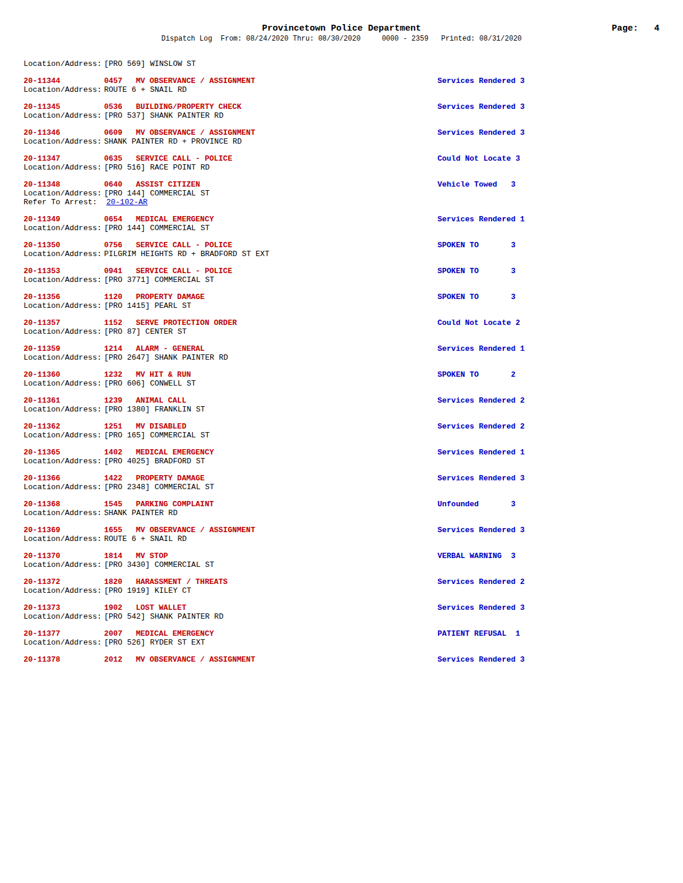Provincetown Police DepartmentPage: 4
Dispatch Log From: 08/24/2020 Thru: 08/30/2020 0000 - 2359 Printed: 08/31/2020
| Location/Address: | [PRO 569] WINSLOW ST |
| 20-11344 | 0457 | MV OBSERVANCE / ASSIGNMENT | Services Rendered 3 |
| Location/Address: | ROUTE 6 + SNAIL RD |
| 20-11345 | 0536 | BUILDING/PROPERTY CHECK | Services Rendered 3 |
| Location/Address: | [PRO 537] SHANK PAINTER RD |
| 20-11346 | 0609 | MV OBSERVANCE / ASSIGNMENT | Services Rendered 3 |
| Location/Address: | SHANK PAINTER RD + PROVINCE RD |
| 20-11347 | 0635 | SERVICE CALL - POLICE | Could Not Locate 3 |
| Location/Address: | [PRO 516] RACE POINT RD |
| 20-11348 | 0640 | ASSIST CITIZEN | Vehicle Towed 3 |
| Location/Address: | [PRO 144] COMMERCIAL ST |
| Refer To Arrest: 20-102-AR |
| 20-11349 | 0654 | MEDICAL EMERGENCY | Services Rendered 1 |
| Location/Address: | [PRO 144] COMMERCIAL ST |
| 20-11350 | 0756 | SERVICE CALL - POLICE | SPOKEN TO 3 |
| Location/Address: | PILGRIM HEIGHTS RD + BRADFORD ST EXT |
| 20-11353 | 0941 | SERVICE CALL - POLICE | SPOKEN TO 3 |
| Location/Address: | [PRO 3771] COMMERCIAL ST |
| 20-11356 | 1120 | PROPERTY DAMAGE | SPOKEN TO 3 |
| Location/Address: | [PRO 1415] PEARL ST |
| 20-11357 | 1152 | SERVE PROTECTION ORDER | Could Not Locate 2 |
| Location/Address: | [PRO 87] CENTER ST |
| 20-11359 | 1214 | ALARM - GENERAL | Services Rendered 1 |
| Location/Address: | [PRO 2647] SHANK PAINTER RD |
| 20-11360 | 1232 | MV HIT & RUN | SPOKEN TO 2 |
| Location/Address: | [PRO 606] CONWELL ST |
| 20-11361 | 1239 | ANIMAL CALL | Services Rendered 2 |
| Location/Address: | [PRO 1380] FRANKLIN ST |
| 20-11362 | 1251 | MV DISABLED | Services Rendered 2 |
| Location/Address: | [PRO 165] COMMERCIAL ST |
| 20-11365 | 1402 | MEDICAL EMERGENCY | Services Rendered 1 |
| Location/Address: | [PRO 4025] BRADFORD ST |
| 20-11366 | 1422 | PROPERTY DAMAGE | Services Rendered 3 |
| Location/Address: | [PRO 2348] COMMERCIAL ST |
| 20-11368 | 1545 | PARKING COMPLAINT | Unfounded 3 |
| Location/Address: | SHANK PAINTER RD |
| 20-11369 | 1655 | MV OBSERVANCE / ASSIGNMENT | Services Rendered 3 |
| Location/Address: | ROUTE 6 + SNAIL RD |
| 20-11370 | 1814 | MV STOP | VERBAL WARNING 3 |
| Location/Address: | [PRO 3430] COMMERCIAL ST |
| 20-11372 | 1820 | HARASSMENT / THREATS | Services Rendered 2 |
| Location/Address: | [PRO 1919] KILEY CT |
| 20-11373 | 1902 | LOST WALLET | Services Rendered 3 |
| Location/Address: | [PRO 542] SHANK PAINTER RD |
| 20-11377 | 2007 | MEDICAL EMERGENCY | PATIENT REFUSAL 1 |
| Location/Address: | [PRO 526] RYDER ST EXT |
| 20-11378 | 2012 | MV OBSERVANCE / ASSIGNMENT | Services Rendered 3 |